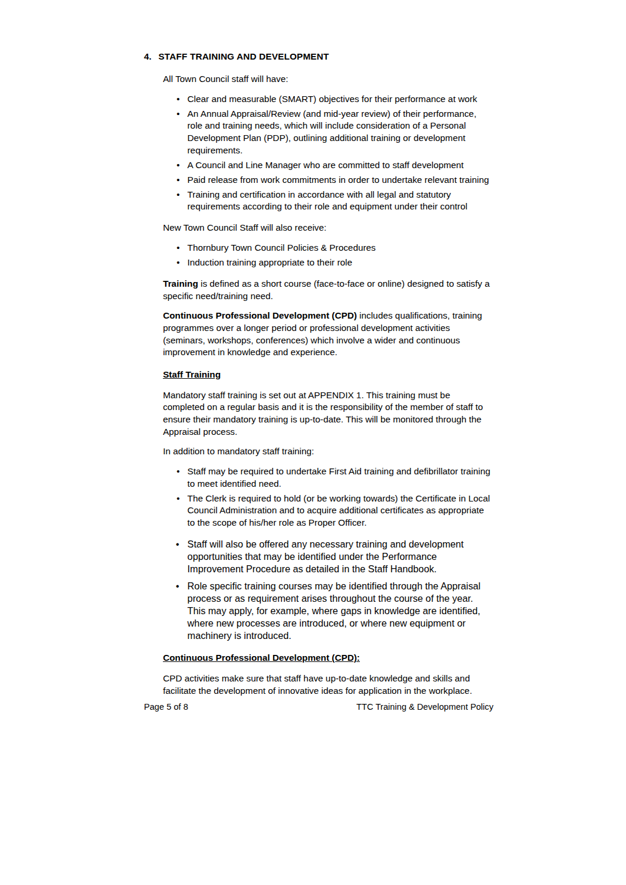4. STAFF TRAINING AND DEVELOPMENT
All Town Council staff will have:
Clear and measurable (SMART) objectives for their performance at work
An Annual Appraisal/Review (and mid-year review) of their performance, role and training needs, which will include consideration of a Personal Development Plan (PDP), outlining additional training or development requirements.
A Council and Line Manager who are committed to staff development
Paid release from work commitments in order to undertake relevant training
Training and certification in accordance with all legal and statutory requirements according to their role and equipment under their control
New Town Council Staff will also receive:
Thornbury Town Council Policies & Procedures
Induction training appropriate to their role
Training is defined as a short course (face-to-face or online) designed to satisfy a specific need/training need.
Continuous Professional Development (CPD) includes qualifications, training programmes over a longer period or professional development activities (seminars, workshops, conferences) which involve a wider and continuous improvement in knowledge and experience.
Staff Training
Mandatory staff training is set out at APPENDIX 1. This training must be completed on a regular basis and it is the responsibility of the member of staff to ensure their mandatory training is up-to-date. This will be monitored through the Appraisal process.
In addition to mandatory staff training:
Staff may be required to undertake First Aid training and defibrillator training to meet identified need.
The Clerk is required to hold (or be working towards) the Certificate in Local Council Administration and to acquire additional certificates as appropriate to the scope of his/her role as Proper Officer.
Staff will also be offered any necessary training and development opportunities that may be identified under the Performance Improvement Procedure as detailed in the Staff Handbook.
Role specific training courses may be identified through the Appraisal process or as requirement arises throughout the course of the year. This may apply, for example, where gaps in knowledge are identified, where new processes are introduced, or where new equipment or machinery is introduced.
Continuous Professional Development (CPD):
CPD activities make sure that staff have up-to-date knowledge and skills and facilitate the development of innovative ideas for application in the workplace.
Page 5 of 8 TTC Training & Development Policy